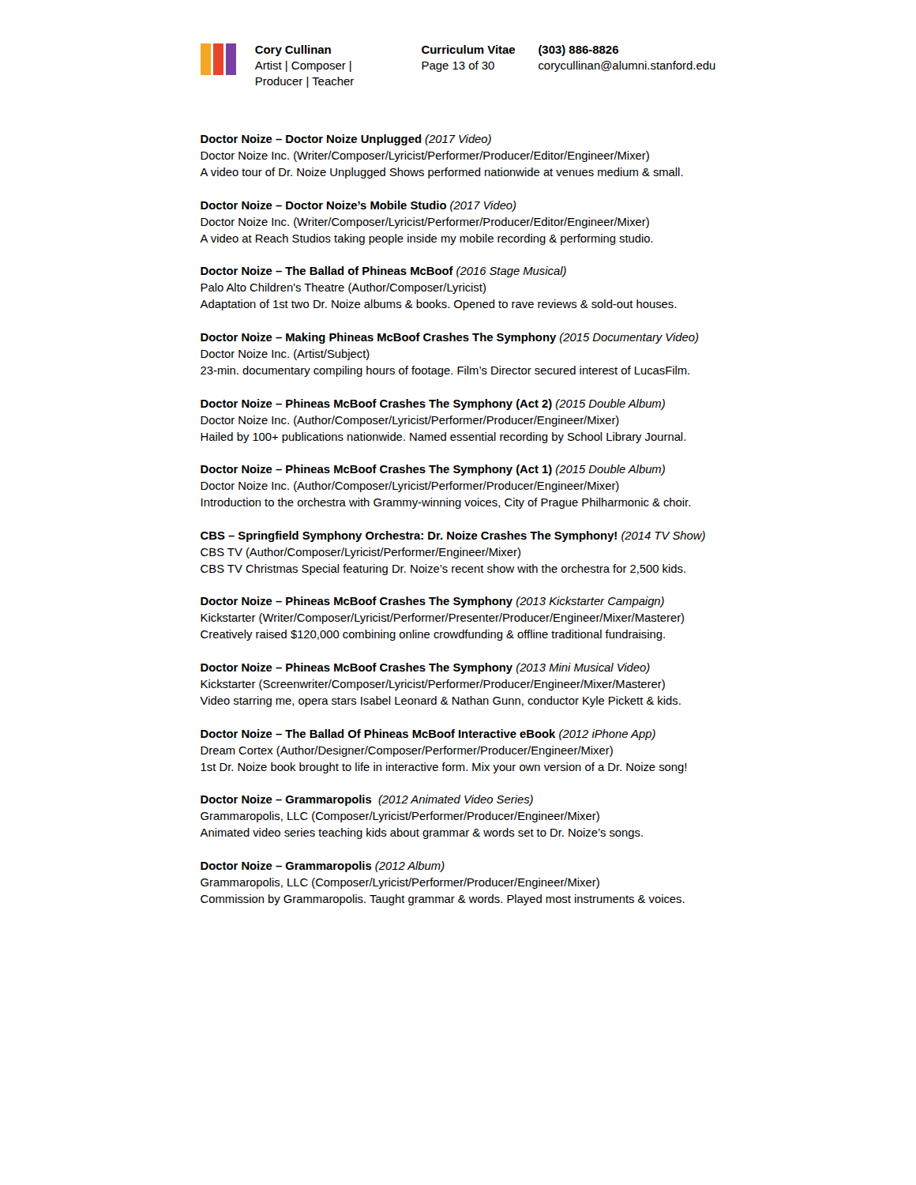Cory Cullinan
Curriculum Vitae
(303) 886-8826
Artist | Composer | Producer | Teacher
Page 13 of 30
corycullinan@alumni.stanford.edu
Doctor Noize – Doctor Noize Unplugged (2017 Video)
Doctor Noize Inc. (Writer/Composer/Lyricist/Performer/Producer/Editor/Engineer/Mixer)
A video tour of Dr. Noize Unplugged Shows performed nationwide at venues medium & small.
Doctor Noize – Doctor Noize’s Mobile Studio (2017 Video)
Doctor Noize Inc. (Writer/Composer/Lyricist/Performer/Producer/Editor/Engineer/Mixer)
A video at Reach Studios taking people inside my mobile recording & performing studio.
Doctor Noize – The Ballad of Phineas McBoof (2016 Stage Musical)
Palo Alto Children's Theatre (Author/Composer/Lyricist)
Adaptation of 1st two Dr. Noize albums & books. Opened to rave reviews & sold-out houses.
Doctor Noize – Making Phineas McBoof Crashes The Symphony (2015 Documentary Video)
Doctor Noize Inc. (Artist/Subject)
23-min. documentary compiling hours of footage. Film’s Director secured interest of LucasFilm.
Doctor Noize – Phineas McBoof Crashes The Symphony (Act 2) (2015 Double Album)
Doctor Noize Inc. (Author/Composer/Lyricist/Performer/Producer/Engineer/Mixer)
Hailed by 100+ publications nationwide. Named essential recording by School Library Journal.
Doctor Noize – Phineas McBoof Crashes The Symphony (Act 1) (2015 Double Album)
Doctor Noize Inc. (Author/Composer/Lyricist/Performer/Producer/Engineer/Mixer)
Introduction to the orchestra with Grammy-winning voices, City of Prague Philharmonic & choir.
CBS – Springfield Symphony Orchestra: Dr. Noize Crashes The Symphony! (2014 TV Show)
CBS TV (Author/Composer/Lyricist/Performer/Engineer/Mixer)
CBS TV Christmas Special featuring Dr. Noize’s recent show with the orchestra for 2,500 kids.
Doctor Noize – Phineas McBoof Crashes The Symphony (2013 Kickstarter Campaign)
Kickstarter (Writer/Composer/Lyricist/Performer/Presenter/Producer/Engineer/Mixer/Masterer)
Creatively raised $120,000 combining online crowdfunding & offline traditional fundraising.
Doctor Noize – Phineas McBoof Crashes The Symphony (2013 Mini Musical Video)
Kickstarter (Screenwriter/Composer/Lyricist/Performer/Producer/Engineer/Mixer/Masterer)
Video starring me, opera stars Isabel Leonard & Nathan Gunn, conductor Kyle Pickett & kids.
Doctor Noize – The Ballad Of Phineas McBoof Interactive eBook (2012 iPhone App)
Dream Cortex (Author/Designer/Composer/Performer/Producer/Engineer/Mixer)
1st Dr. Noize book brought to life in interactive form. Mix your own version of a Dr. Noize song!
Doctor Noize – Grammaropolis (2012 Animated Video Series)
Grammaropolis, LLC (Composer/Lyricist/Performer/Producer/Engineer/Mixer)
Animated video series teaching kids about grammar & words set to Dr. Noize’s songs.
Doctor Noize – Grammaropolis (2012 Album)
Grammaropolis, LLC (Composer/Lyricist/Performer/Producer/Engineer/Mixer)
Commission by Grammaropolis. Taught grammar & words. Played most instruments & voices.